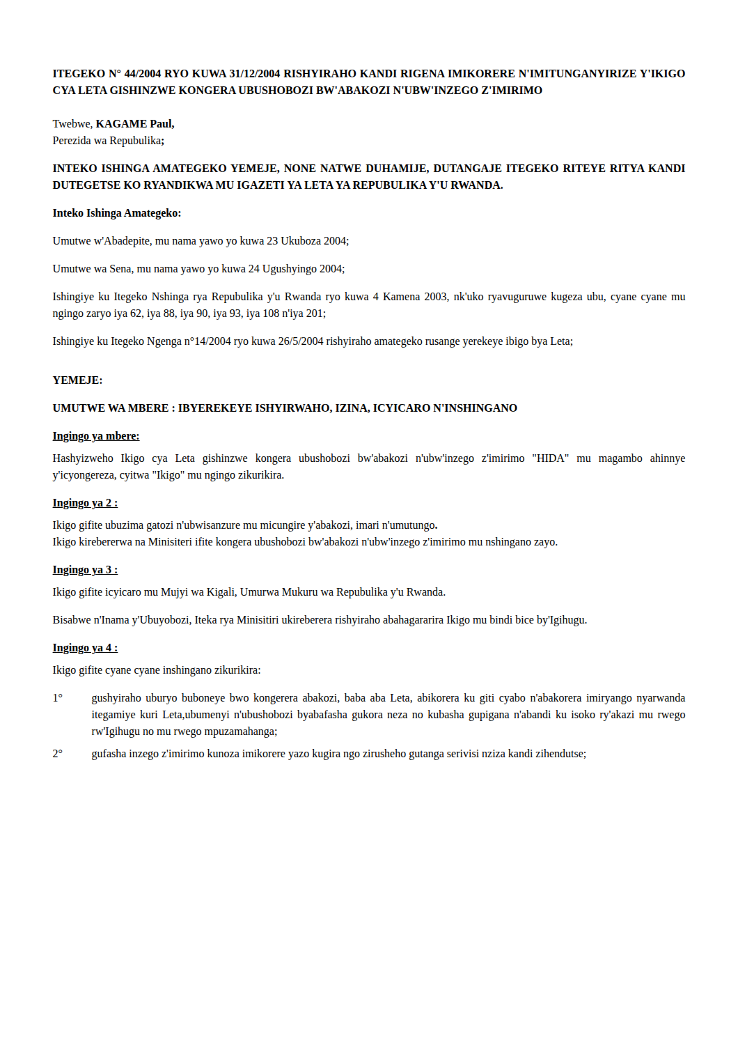ITEGEKO N° 44/2004 RYO KUWA 31/12/2004 RISHYIRAHO KANDI RIGENA IMIKORERE N'IMITUNGANYIRIZE Y'IKIGO CYA LETA GISHINZWE KONGERA UBUSHOBOZI BW'ABAKOZI N'UBW'INZEGO Z'IMIRIMO
Twebwe, KAGAME Paul,
Perezida wa Repubulika;
INTEKO ISHINGA AMATEGEKO YEMEJE, NONE NATWE DUHAMIJE, DUTANGAJE ITEGEKO RITEYE RITYA KANDI DUTEGETSE KO RYANDIKWA MU IGAZETI YA LETA YA REPUBULIKA Y'U RWANDA.
Inteko Ishinga Amategeko:
Umutwe w'Abadepite, mu nama yawo yo kuwa 23 Ukuboza 2004;
Umutwe wa Sena, mu nama yawo yo kuwa 24 Ugushyingo 2004;
Ishingiye ku Itegeko Nshinga rya Repubulika y'u Rwanda ryo kuwa 4 Kamena 2003, nk'uko ryavuguruwe kugeza ubu, cyane cyane mu ngingo zaryo iya 62, iya 88, iya 90, iya 93, iya 108 n'iya 201;
Ishingiye ku Itegeko Ngenga n°14/2004 ryo kuwa 26/5/2004 rishyiraho amategeko rusange yerekeye ibigo bya Leta;
YEMEJE:
UMUTWE WA MBERE : IBYEREKEYE ISHYIRWAHO, IZINA, ICYICARO N'INSHINGANO
Ingingo ya mbere:
Hashyizweho Ikigo cya Leta gishinzwe kongera ubushobozi bw'abakozi n'ubw'inzego z'imirimo "HIDA" mu magambo ahinnye y'icyongereza, cyitwa "Ikigo" mu ngingo zikurikira.
Ingingo ya 2 :
Ikigo gifite ubuzima gatozi n'ubwisanzure mu micungire y'abakozi, imari n'umutungo.
Ikigo kirebererwa na Minisiteri ifite kongera ubushobozi bw'abakozi n'ubw'inzego z'imirimo mu nshingano zayo.
Ingingo ya 3 :
Ikigo gifite icyicaro mu Mujyi wa Kigali, Umurwa Mukuru wa Repubulika y'u Rwanda.
Bisabwe n'Inama y'Ubuyobozi, Iteka rya Minisitiri ukireberera rishyiraho abahagararira Ikigo mu bindi bice by'Igihugu.
Ingingo ya 4 :
Ikigo gifite cyane cyane inshingano zikurikira:
1°gushyiraho uburyo buboneye bwo kongerera abakozi, baba aba Leta, abikorera ku giti cyabo n'abakorera imiryango nyarwanda itegamiye kuri Leta,ubumenyi n'ubushobozi byabafasha gukora neza no kubasha gupigana n'abandi ku isoko ry'akazi mu rwego rw'Igihugu no mu rwego mpuzamahanga;
2°gufasha inzego z'imirimo kunoza imikorere yazo kugira ngo zirusheho gutanga serivisi nziza kandi zihendutse;